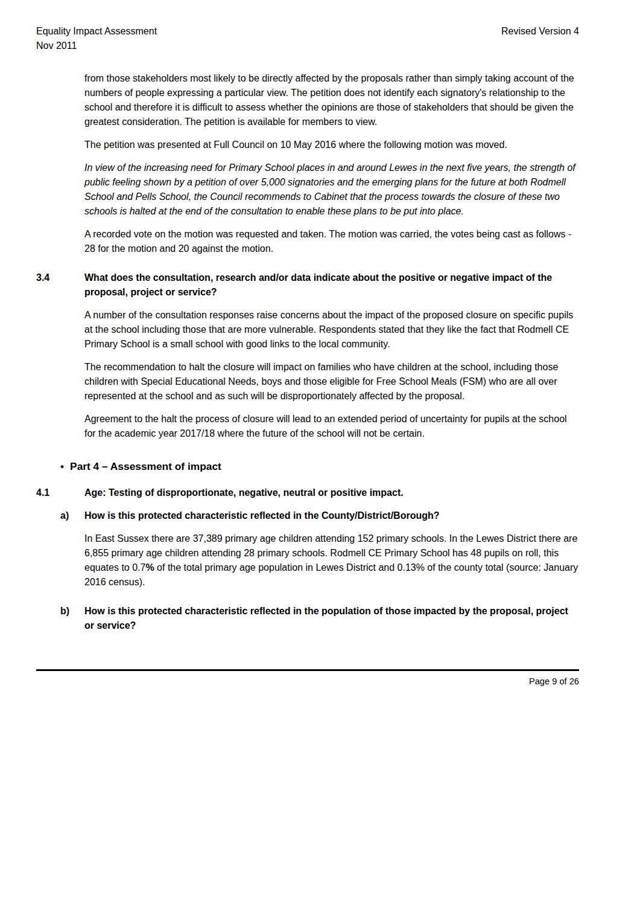Equality Impact Assessment
Nov 2011
Revised Version 4
from those stakeholders most likely to be directly affected by the proposals rather than simply taking account of the numbers of people expressing a particular view. The petition does not identify each signatory's relationship to the school and therefore it is difficult to assess whether the opinions are those of stakeholders that should be given the greatest consideration. The petition is available for members to view.
The petition was presented at Full Council on 10 May 2016 where the following motion was moved.
In view of the increasing need for Primary School places in and around Lewes in the next five years, the strength of public feeling shown by a petition of over 5,000 signatories and the emerging plans for the future at both Rodmell School and Pells School, the Council recommends to Cabinet that the process towards the closure of these two schools is halted at the end of the consultation to enable these plans to be put into place.
A recorded vote on the motion was requested and taken. The motion was carried, the votes being cast as follows - 28 for the motion and 20 against the motion.
3.4 What does the consultation, research and/or data indicate about the positive or negative impact of the proposal, project or service?
A number of the consultation responses raise concerns about the impact of the proposed closure on specific pupils at the school including those that are more vulnerable. Respondents stated that they like the fact that Rodmell CE Primary School is a small school with good links to the local community.
The recommendation to halt the closure will impact on families who have children at the school, including those children with Special Educational Needs, boys and those eligible for Free School Meals (FSM) who are all over represented at the school and as such will be disproportionately affected by the proposal.
Agreement to the halt the process of closure will lead to an extended period of uncertainty for pupils at the school for the academic year 2017/18 where the future of the school will not be certain.
Part 4 – Assessment of impact
4.1 Age: Testing of disproportionate, negative, neutral or positive impact.
a) How is this protected characteristic reflected in the County/District/Borough?
In East Sussex there are 37,389 primary age children attending 152 primary schools. In the Lewes District there are 6,855 primary age children attending 28 primary schools. Rodmell CE Primary School has 48 pupils on roll, this equates to 0.7% of the total primary age population in Lewes District and 0.13% of the county total (source: January 2016 census).
b) How is this protected characteristic reflected in the population of those impacted by the proposal, project or service?
Page 9 of 26